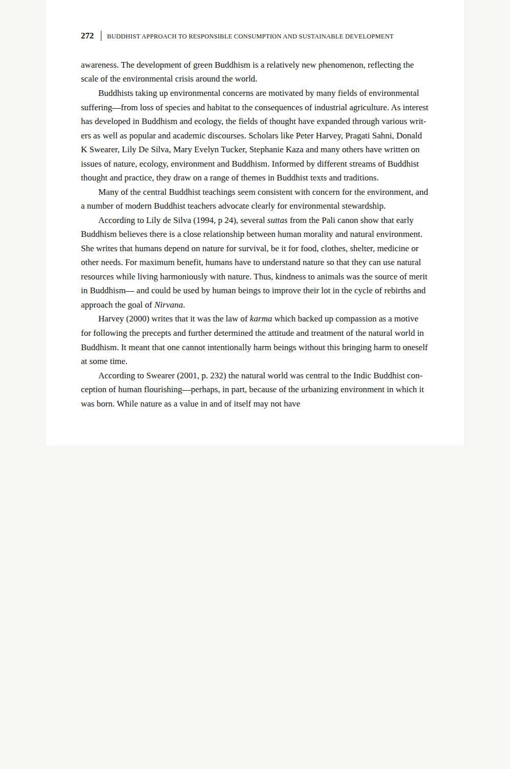272 Buddhist Approach to Responsible Consumption and Sustainable Development
awareness. The development of green Buddhism is a relatively new phenomenon, reflecting the scale of the environmental crisis around the world.
Buddhists taking up environmental concerns are motivated by many fields of environmental suffering—from loss of species and habitat to the consequences of industrial agriculture. As interest has developed in Buddhism and ecology, the fields of thought have expanded through various writers as well as popular and academic discourses. Scholars like Peter Harvey, Pragati Sahni, Donald K Swearer, Lily De Silva, Mary Evelyn Tucker, Stephanie Kaza and many others have written on issues of nature, ecology, environment and Buddhism. Informed by different streams of Buddhist thought and practice, they draw on a range of themes in Buddhist texts and traditions.
Many of the central Buddhist teachings seem consistent with concern for the environment, and a number of modern Buddhist teachers advocate clearly for environmental stewardship.
According to Lily de Silva (1994, p 24), several suttas from the Pali canon show that early Buddhism believes there is a close relationship between human morality and natural environment. She writes that humans depend on nature for survival, be it for food, clothes, shelter, medicine or other needs. For maximum benefit, humans have to understand nature so that they can use natural resources while living harmoniously with nature. Thus, kindness to animals was the source of merit in Buddhism— and could be used by human beings to improve their lot in the cycle of rebirths and approach the goal of Nirvana.
Harvey (2000) writes that it was the law of karma which backed up compassion as a motive for following the precepts and further determined the attitude and treatment of the natural world in Buddhism. It meant that one cannot intentionally harm beings without this bringing harm to oneself at some time.
According to Swearer (2001, p. 232) the natural world was central to the Indic Buddhist conception of human flourishing—perhaps, in part, because of the urbanizing environment in which it was born. While nature as a value in and of itself may not have